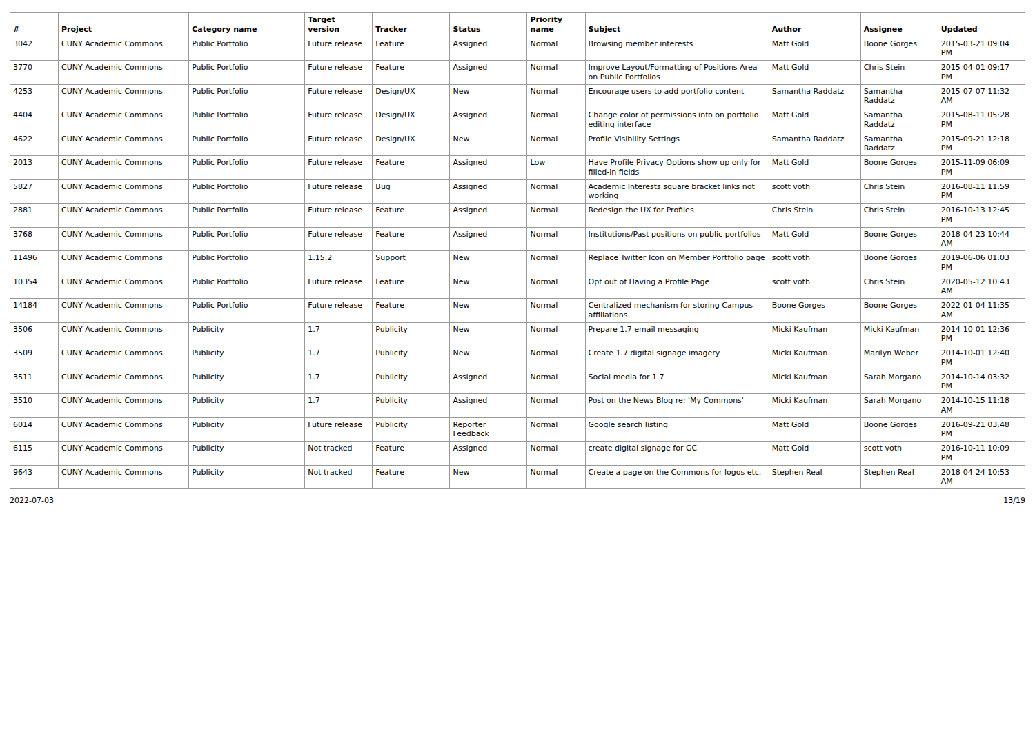| # | Project | Category name | Target version | Tracker | Status | Priority name | Subject | Author | Assignee | Updated |
| --- | --- | --- | --- | --- | --- | --- | --- | --- | --- | --- |
| 3042 | CUNY Academic Commons | Public Portfolio | Future release | Feature | Assigned | Normal | Browsing member interests | Matt Gold | Boone Gorges | 2015-03-21 09:04 PM |
| 3770 | CUNY Academic Commons | Public Portfolio | Future release | Feature | Assigned | Normal | Improve Layout/Formatting of Positions Area on Public Portfolios | Matt Gold | Chris Stein | 2015-04-01 09:17 PM |
| 4253 | CUNY Academic Commons | Public Portfolio | Future release | Design/UX | New | Normal | Encourage users to add portfolio content | Samantha Raddatz | Samantha Raddatz | 2015-07-07 11:32 AM |
| 4404 | CUNY Academic Commons | Public Portfolio | Future release | Design/UX | Assigned | Normal | Change color of permissions info on portfolio editing interface | Matt Gold | Samantha Raddatz | 2015-08-11 05:28 PM |
| 4622 | CUNY Academic Commons | Public Portfolio | Future release | Design/UX | New | Normal | Profile Visibility Settings | Samantha Raddatz | Samantha Raddatz | 2015-09-21 12:18 PM |
| 2013 | CUNY Academic Commons | Public Portfolio | Future release | Feature | Assigned | Low | Have Profile Privacy Options show up only for filled-in fields | Matt Gold | Boone Gorges | 2015-11-09 06:09 PM |
| 5827 | CUNY Academic Commons | Public Portfolio | Future release | Bug | Assigned | Normal | Academic Interests square bracket links not working | scott voth | Chris Stein | 2016-08-11 11:59 PM |
| 2881 | CUNY Academic Commons | Public Portfolio | Future release | Feature | Assigned | Normal | Redesign the UX for Profiles | Chris Stein | Chris Stein | 2016-10-13 12:45 PM |
| 3768 | CUNY Academic Commons | Public Portfolio | Future release | Feature | Assigned | Normal | Institutions/Past positions on public portfolios | Matt Gold | Boone Gorges | 2018-04-23 10:44 AM |
| 11496 | CUNY Academic Commons | Public Portfolio | 1.15.2 | Support | New | Normal | Replace Twitter Icon on Member Portfolio page | scott voth | Boone Gorges | 2019-06-06 01:03 PM |
| 10354 | CUNY Academic Commons | Public Portfolio | Future release | Feature | New | Normal | Opt out of Having a Profile Page | scott voth | Chris Stein | 2020-05-12 10:43 AM |
| 14184 | CUNY Academic Commons | Public Portfolio | Future release | Feature | New | Normal | Centralized mechanism for storing Campus affiliations | Boone Gorges | Boone Gorges | 2022-01-04 11:35 AM |
| 3506 | CUNY Academic Commons | Publicity | 1.7 | Publicity | New | Normal | Prepare 1.7 email messaging | Micki Kaufman | Micki Kaufman | 2014-10-01 12:36 PM |
| 3509 | CUNY Academic Commons | Publicity | 1.7 | Publicity | New | Normal | Create 1.7 digital signage imagery | Micki Kaufman | Marilyn Weber | 2014-10-01 12:40 PM |
| 3511 | CUNY Academic Commons | Publicity | 1.7 | Publicity | Assigned | Normal | Social media for 1.7 | Micki Kaufman | Sarah Morgano | 2014-10-14 03:32 PM |
| 3510 | CUNY Academic Commons | Publicity | 1.7 | Publicity | Assigned | Normal | Post on the News Blog re: 'My Commons' | Micki Kaufman | Sarah Morgano | 2014-10-15 11:18 AM |
| 6014 | CUNY Academic Commons | Publicity | Future release | Publicity | Reporter Feedback | Normal | Google search listing | Matt Gold | Boone Gorges | 2016-09-21 03:48 PM |
| 6115 | CUNY Academic Commons | Publicity | Not tracked | Feature | Assigned | Normal | create digital signage for GC | Matt Gold | scott voth | 2016-10-11 10:09 PM |
| 9643 | CUNY Academic Commons | Publicity | Not tracked | Feature | New | Normal | Create a page on the Commons for logos etc. | Stephen Real | Stephen Real | 2018-04-24 10:53 AM |
2022-07-03 13/19